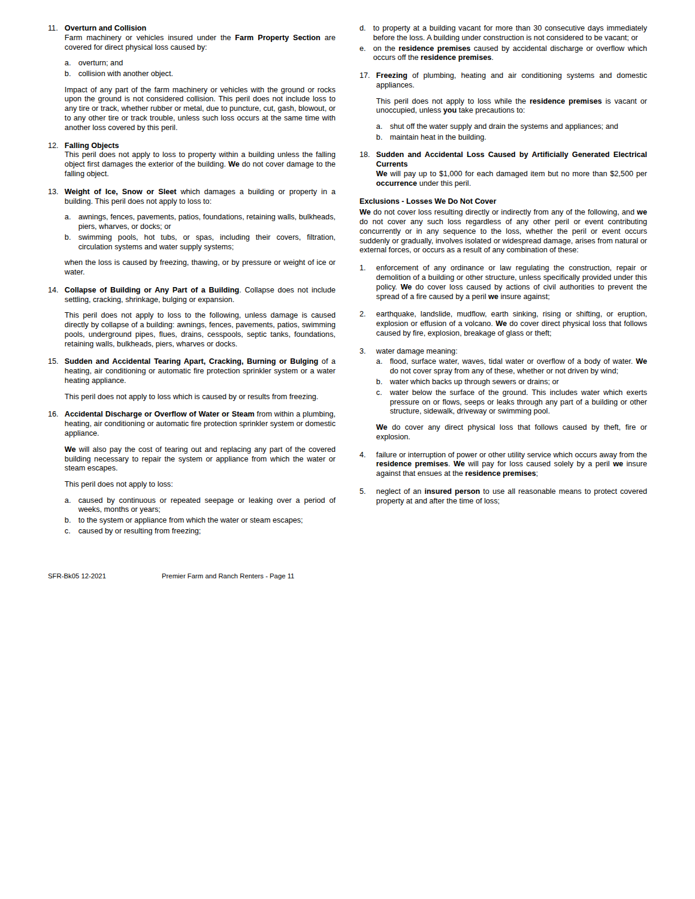11.
Overturn and Collision
Farm machinery or vehicles insured under the Farm Property Section are covered for direct physical loss caused by:
a. overturn; and
b. collision with another object.
Impact of any part of the farm machinery or vehicles with the ground or rocks upon the ground is not considered collision. This peril does not include loss to any tire or track, whether rubber or metal, due to puncture, cut, gash, blowout, or to any other tire or track trouble, unless such loss occurs at the same time with another loss covered by this peril.
12.
Falling Objects
This peril does not apply to loss to property within a building unless the falling object first damages the exterior of the building. We do not cover damage to the falling object.
13.
Weight of Ice, Snow or Sleet which damages a building or property in a building. This peril does not apply to loss to:
a. awnings, fences, pavements, patios, foundations, retaining walls, bulkheads, piers, wharves, or docks; or
b. swimming pools, hot tubs, or spas, including their covers, filtration, circulation systems and water supply systems;
when the loss is caused by freezing, thawing, or by pressure or weight of ice or water.
14.
Collapse of Building or Any Part of a Building. Collapse does not include settling, cracking, shrinkage, bulging or expansion.
This peril does not apply to loss to the following, unless damage is caused directly by collapse of a building: awnings, fences, pavements, patios, swimming pools, underground pipes, flues, drains, cesspools, septic tanks, foundations, retaining walls, bulkheads, piers, wharves or docks.
15.
Sudden and Accidental Tearing Apart, Cracking, Burning or Bulging of a heating, air conditioning or automatic fire protection sprinkler system or a water heating appliance.
This peril does not apply to loss which is caused by or results from freezing.
16.
Accidental Discharge or Overflow of Water or Steam from within a plumbing, heating, air conditioning or automatic fire protection sprinkler system or domestic appliance.
We will also pay the cost of tearing out and replacing any part of the covered building necessary to repair the system or appliance from which the water or steam escapes.
This peril does not apply to loss:
a. caused by continuous or repeated seepage or leaking over a period of weeks, months or years;
b. to the system or appliance from which the water or steam escapes;
c. caused by or resulting from freezing;
d. to property at a building vacant for more than 30 consecutive days immediately before the loss. A building under construction is not considered to be vacant; or
e. on the residence premises caused by accidental discharge or overflow which occurs off the residence premises.
17.
Freezing of plumbing, heating and air conditioning systems and domestic appliances.
This peril does not apply to loss while the residence premises is vacant or unoccupied, unless you take precautions to:
a. shut off the water supply and drain the systems and appliances; and
b. maintain heat in the building.
18.
Sudden and Accidental Loss Caused by Artificially Generated Electrical Currents
We will pay up to $1,000 for each damaged item but no more than $2,500 per occurrence under this peril.
Exclusions - Losses We Do Not Cover
We do not cover loss resulting directly or indirectly from any of the following, and we do not cover any such loss regardless of any other peril or event contributing concurrently or in any sequence to the loss, whether the peril or event occurs suddenly or gradually, involves isolated or widespread damage, arises from natural or external forces, or occurs as a result of any combination of these:
1. enforcement of any ordinance or law regulating the construction, repair or demolition of a building or other structure, unless specifically provided under this policy. We do cover loss caused by actions of civil authorities to prevent the spread of a fire caused by a peril we insure against;
2. earthquake, landslide, mudflow, earth sinking, rising or shifting, or eruption, explosion or effusion of a volcano. We do cover direct physical loss that follows caused by fire, explosion, breakage of glass or theft;
3. water damage meaning:
a. flood, surface water, waves, tidal water or overflow of a body of water. We do not cover spray from any of these, whether or not driven by wind;
b. water which backs up through sewers or drains; or
c. water below the surface of the ground. This includes water which exerts pressure on or flows, seeps or leaks through any part of a building or other structure, sidewalk, driveway or swimming pool.
We do cover any direct physical loss that follows caused by theft, fire or explosion.
4. failure or interruption of power or other utility service which occurs away from the residence premises. We will pay for loss caused solely by a peril we insure against that ensues at the residence premises;
5. neglect of an insured person to use all reasonable means to protect covered property at and after the time of loss;
SFR-Bk05 12-2021
Premier Farm and Ranch Renters - Page 11